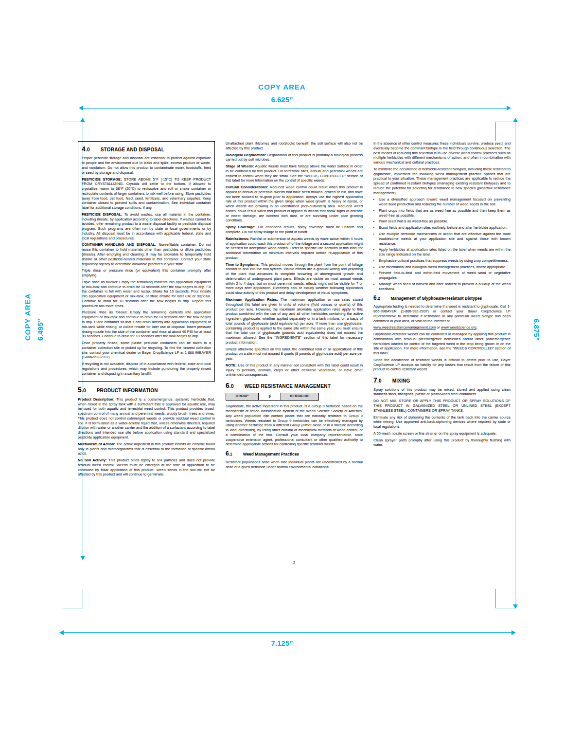COPY AREA
6.625”
COPY AREA
6.495”
6.875”
7.125”
4.0 STORAGE AND DISPOSAL
Proper pesticide storage and disposal are essential to protect against exposure to people and the environment due to leaks and spills, excess product or waste, and vandalism. Do not allow this product to contaminate water, foodstuffs, feed or seed by storage and disposal.
PESTICIDE STORAGE: STORE ABOVE 5°F (-15°C) TO KEEP PRODUCT FROM CRYSTALLIZING. Crystals will settle to the bottom. If allowed to crystallize, warm to 68°F (20°C) to redissolve and roll or shake container or recirculate contents of larger containers to mix well before using. Store pesticides away from food, pet food, feed, seed, fertilizers, and veterinary supplies. Keep container closed to prevent spills and contamination. See individual container label for additional storage conditions, if any.
PESTICIDE DISPOSAL: To avoid wastes, use all material in the container, including rinsate, by application according to label directions. If wastes cannot be avoided, offer remaining product to a waste disposal facility or pesticide disposal program. Such programs are often run by state or local governments or by industry. All disposal must be in accordance with applicable federal, state and local regulations and procedures.
CONTAINER HANDLING AND DISPOSAL: Nonrefillable container. Do not reuse this container to hold materials other than pesticides or dilute pesticides (rinsate). After emptying and cleaning, it may be allowable to temporarily hold rinsate or other pesticide-related materials in this container. Contact your state regulatory agency to determine allowable practices in your state.
Triple rinse or pressure rinse (or equivalent) this container promptly after emptying.
Triple rinse as follows: Empty the remaining contents into application equipment or mix-tank and continue to drain for 10 seconds after the flow begins to drip. Fill the container ¼ full with water and recap. Shake for 10 seconds. Pour rinsate into application equipment or mix-tank, or store rinsate for later use or disposal. Continue to drain for 10 seconds after the flow begins to drip. Repeat this procedure two more times.
Pressure rinse as follows: Empty the remaining contents into application equipment or mix-tank and continue to drain for 10 seconds after the flow begins to drip. Place container so that it can drain directly into application equipment or mix-tank while rinsing, or collect rinsate for later use or disposal. Insert pressure rinsing nozzle into the side of the container and rinse at about 40 PSI for at least 30 seconds. Continue to drain for 10 seconds after the flow begins to drip.
Once properly rinsed, some plastic pesticide containers can be taken to a container collection site or picked up for recycling. To find the nearest collection site, contact your chemical dealer or Bayer CropScience LP at 1-866-99BAYER (1-866-992-2937).
If recycling is not available, dispose of in accordance with federal, state and local regulations and procedures, which may include puncturing the properly rinsed container and disposing in a sanitary landfill.
5.0 PRODUCT INFORMATION
Product Description: This product is a postemergence, systemic herbicide that, when mixed in the spray tank with a surfactant that is approved for aquatic use, may be used for both aquatic and terrestrial weed control. This product provides broad-spectrum control of many annual and perennial weeds, woody brush, trees and vines. This product does not control submerged weeds or provide residual weed control in soil. It is formulated as a water-soluble liquid that, unless otherwise directed, requires dilution with water or another carrier and the addition of a surfactant according to label directions and intended use site before application using standard and specialized pesticide application equipment.
Mechanism of Action: The active ingredient in this product inhibits an enzyme found only in plants and microorganisms that is essential to the formation of specific amino acids.
No Soil Activity: This product binds tightly to soil particles and does not provide residual weed control. Weeds must be emerged at the time of application to be controlled by foliar application of this product. Weed seeds in the soil will not be affected by this product and will continue to germinate.
Unattached plant rhizomes and rootstocks beneath the soil surface will also not be affected by this product.
Biological Degradation: Degradation of this product is primarily a biological process carried out by soil microbes.
Stage of Weeds: Aquatic weeds must have foliage above the water surface in order to be controlled by this product. On terrestrial sites, annual and perennial weeds are easiest to control when they are small. See the “WEEDS CONTROLLED” section of this label for more information on the control of specific weeds.
Cultural Considerations: Reduced weed control could result when this product is applied to annual or perennial weeds that have been mowed, grazed or cut, and have not been allowed to re-grow prior to application. Always use the highest application rate of this product within the given range when weed growth is heavy or dense, or when weeds are growing in an undisturbed (non-cultivated) area. Reduced weed control could result when this product is applied to weeds that show signs of disease or insect damage, are covered with dust, or are surviving under poor growing conditions.
Spray Coverage: For enhanced results, spray coverage must be uniform and complete. Do not spray foliage to the point of runoff.
Rainfastness: Rainfall or submersion of aquatic weeds by wave action within 4 hours of application could wash this product off of the foliage and a second application might be needed for acceptable weed control. Refer to specific use sections of this label for additional information on minimum intervals required before re-application of this product.
Time to Symptoms: This product moves through the plant from the point of foliage contact to and into the root system. Visible effects are a gradual wilting and yellowing of the plant that advances to complete browning of aboveground growth and deterioration of underground plant parts. Effects are visible on most annual weeds within 2 to 4 days, but on most perennial weeds, effects might not be visible for 7 or more days after application. Extremely cool or cloudy weather following application could slow activity of this product and delay development of visual symptoms.
Maximum Application Rates: The maximum application or use rates stated throughout this label are given in units of volume (fluid ounces or quarts) of this product per acre. However, the maximum allowable application rates apply to this product combined with the use of any and all other herbicides containing the active ingredient glyphosate, whether applied separately or in a tank mixture, on a basis of total pounds of glyphosate (acid equivalents) per acre. If more than one glyphosate-containing product is applied to the same site within the same year, you must ensure that the total use of glyphosate (pounds acid equivalents) does not exceed the maximum allowed. See the “INGREDIENTS” section of this label for necessary product information.
Unless otherwise specified on this label, the combined total of all applications of this product on a site must not exceed 8 quarts (8 pounds of glyphosate acid) per acre per year.
NOTE: Use of this product in any manner not consistent with this label could result in injury to persons, animals, crops or other desirable vegetation, or have other unintended consequences.
6.0 WEED RESISTANCE MANAGEMENT
GROUP
9
HERBICIDE
Glyphosate, the active ingredient in this product, is a Group 9 herbicide based on the mechanism of action classification system of the Weed Science Society of America. Any weed population can contain plants that are naturally resistant to Group 9 herbicides. Weeds resistant to Group 9 herbicides can be effectively managed by using another herbicide from a different Group (either alone or in a mixture according to label directions), by using other cultural or mechanical methods of weed control, or a combination of the two. Consult your local company representative, state cooperative extension agent, professional consultant or other qualified authority to determine appropriate actions for controlling specific resistant weeds.
6.1 Weed Management Practices
Resistant populations arise when rare individual plants are uncontrolled by a normal dose of a given herbicide under normal environmental conditions.
In the absence of other control measures these individuals survive, produce seed, and eventually become the dominant biotype in the field through continuous selection. The best means of reducing this selection is to use diverse weed control practices such as multiple herbicides with different mechanisms of action, and often in combination with various mechanical and cultural practices.
To minimize the occurrence of herbicide-resistant biotypes, including those resistant to glyphosate, implement the following weed management practice options that are practical to your situation. These management practices are applicable to reduce the spread of confirmed resistant biotypes (managing existing resistant biotypes) and to reduce the potential for selecting for resistance in new species (proactive resistance management).
Use a diversified approach toward weed management focused on preventing weed seed production and reducing the number of weed seeds in the soil.
Plant crops into fields that are as weed-free as possible and then keep them as weed-free as possible.
Plant seed that is as weed-free as possible.
Scout fields and application sites routinely, before and after herbicide application.
Use multiple herbicide mechanisms of action that are effective against the most troublesome weeds at your application site and against those with known resistance.
Apply herbicides at application rates listed on the label when weeds are within the size range indicated on the label.
Emphasize cultural practices that suppress weeds by using crop competitiveness.
Use mechanical and biological weed management practices, where appropriate.
Prevent field-to-field and within-field movement of weed seed or vegetative propagules.
Manage weed seed at harvest and after harvest to prevent a buildup of the weed seedbank.
6.2 Management of Glyphosate-Resistant Biotypes
Appropriate testing is needed to determine if a weed is resistant to glyphosate. Call 1-866-99BAYER (1-866-992-2937) or contact your Bayer CropScience LP representative to determine if resistance in any particular weed biotype has been confirmed in your area, or visit on the Internet at
www.weedresistancemanagement.com or www.weedscience.org.
Glyphosate-resistant weeds can be controlled or managed by applying this product in combination with residual preemergence herbicides and/or other postemergence herbicides labeled for control of the targeted weed in the crop being grown or on the site of application. For more information, see the “WEEDS CONTROLLED” section of this label.
Since the occurrence of resistant weeds is difficult to detect prior to use, Bayer CropScience LP accepts no liability for any losses that result from the failure of this product to control resistant weeds.
7.0 MIXING
Spray solutions of this product may be mixed, stored and applied using clean stainless steel, fiberglass, plastic or plastic-lined steel containers.
DO NOT MIX, STORE OR APPLY THIS PRODUCT OR SPRAY SOLUTIONS OF THIS PRODUCT IN GALVANIZED STEEL OR UNLINED STEEL (EXCEPT STAINLESS STEEL) CONTAINERS OR SPRAY TANKS.
Eliminate any risk of siphoning the contents of the tank back into the carrier source while mixing. Use approved anti-back-siphoning devices where required by state or local regulations.
A 50-mesh nozzle screen or line strainer on the spray equipment is adequate.
Clean sprayer parts promptly after using this product by thoroughly flushing with water.
2